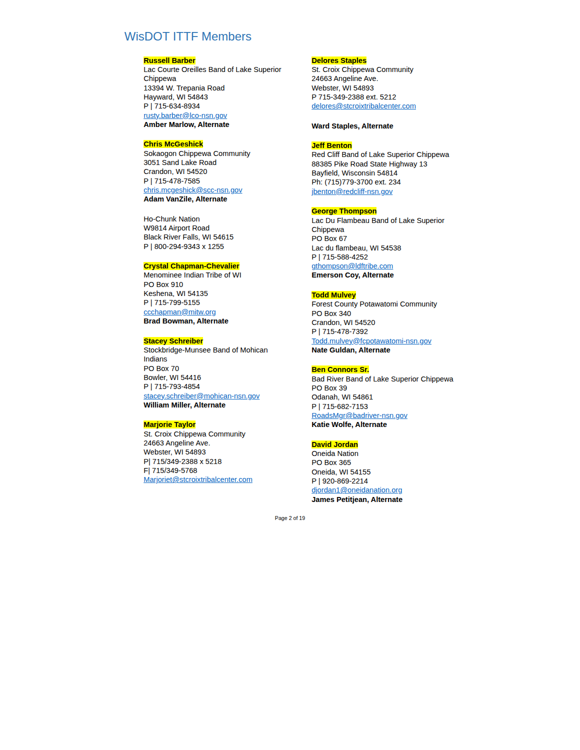WisDOT ITTF Members
Russell Barber Lac Courte Oreilles Band of Lake Superior Chippewa 13394 W. Trepania Road Hayward, WI 54843 P | 715-634-8934 rusty.barber@lco-nsn.gov Amber Marlow, Alternate
Chris McGeshick Sokaogon Chippewa Community 3051 Sand Lake Road Crandon, WI 54520 P | 715-478-7585 chris.mcgeshick@scc-nsn.gov Adam VanZile, Alternate
Ho-Chunk Nation W9814 Airport Road Black River Falls, WI 54615 P | 800-294-9343 x 1255
Crystal Chapman-Chevalier Menominee Indian Tribe of WI PO Box 910 Keshena, WI 54135 P | 715-799-5155 ccchapman@mitw.org Brad Bowman, Alternate
Stacey Schreiber Stockbridge-Munsee Band of Mohican Indians PO Box 70 Bowler, WI 54416 P | 715-793-4854 stacey.schreiber@mohican-nsn.gov William Miller, Alternate
Marjorie Taylor St. Croix Chippewa Community 24663 Angeline Ave. Webster, WI 54893 P| 715/349-2388 x 5218 F| 715/349-5768 Marjoriet@stcroixtribalcenter.com
Delores Staples St. Croix Chippewa Community 24663 Angeline Ave. Webster, WI 54893 P 715-349-2388 ext. 5212 delores@stcroixtribalcenter.com
Ward Staples, Alternate
Jeff Benton Red Cliff Band of Lake Superior Chippewa 88385 Pike Road State Highway 13 Bayfield, Wisconsin 54814 Ph: (715)779-3700 ext. 234 jbenton@redcliff-nsn.gov
George Thompson Lac Du Flambeau Band of Lake Superior Chippewa PO Box 67 Lac du flambeau, WI 54538 P | 715-588-4252 gthompson@ldftribe.com Emerson Coy, Alternate
Todd Mulvey Forest County Potawatomi Community PO Box 340 Crandon, WI 54520 P | 715-478-7392 Todd.mulvey@fcpotawatomi-nsn.gov Nate Guldan, Alternate
Ben Connors Sr. Bad River Band of Lake Superior Chippewa PO Box 39 Odanah, WI 54861 P | 715-682-7153 RoadsMgr@badriver-nsn.gov Katie Wolfe, Alternate
David Jordan Oneida Nation PO Box 365 Oneida, WI 54155 P | 920-869-2214 djordan1@oneidanation.org James Petitjean, Alternate
Page 2 of 19